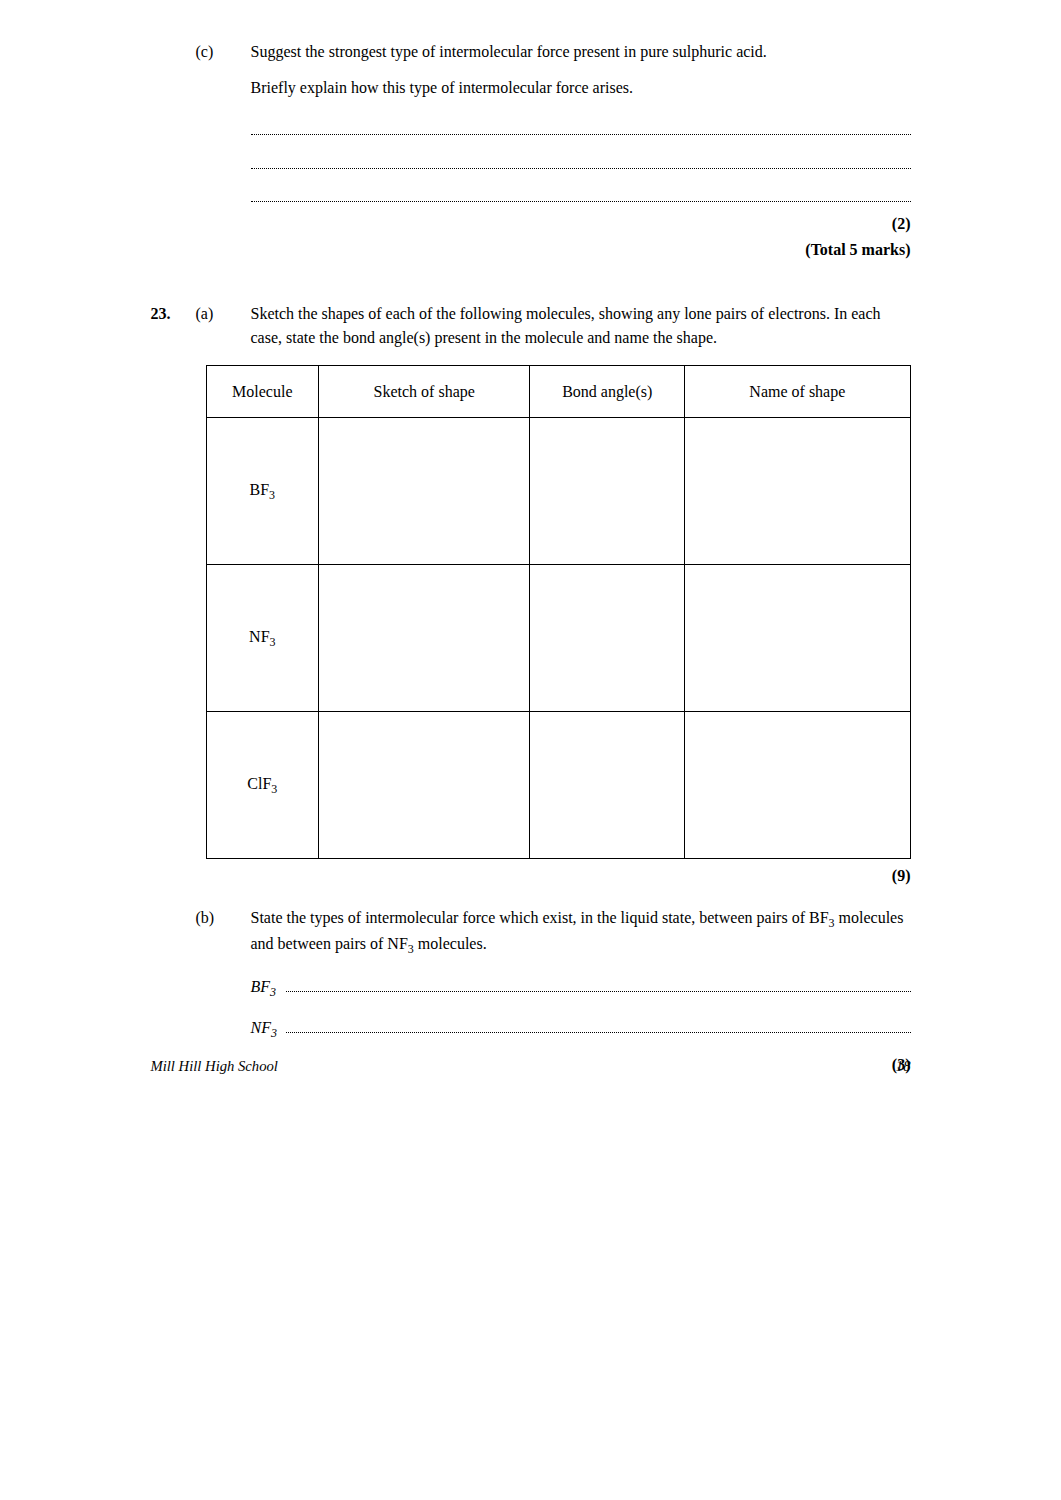(c)
Suggest the strongest type of intermolecular force present in pure sulphuric acid.
Briefly explain how this type of intermolecular force arises.
(2)
(Total 5 marks)
23.
(a)
Sketch the shapes of each of the following molecules, showing any lone pairs of electrons. In each case, state the bond angle(s) present in the molecule and name the shape.
| Molecule | Sketch of shape | Bond angle(s) | Name of shape |
| --- | --- | --- | --- |
| BF 3 | | | |
| NF 3 | | | |
| ClF 3 | | | |
(9)
(b)
State the types of intermolecular force which exist, in the liquid state, between pairs of BF3 molecules and between pairs of NF3 molecules.
BF3
NF3
(3)
Mill Hill High School 18